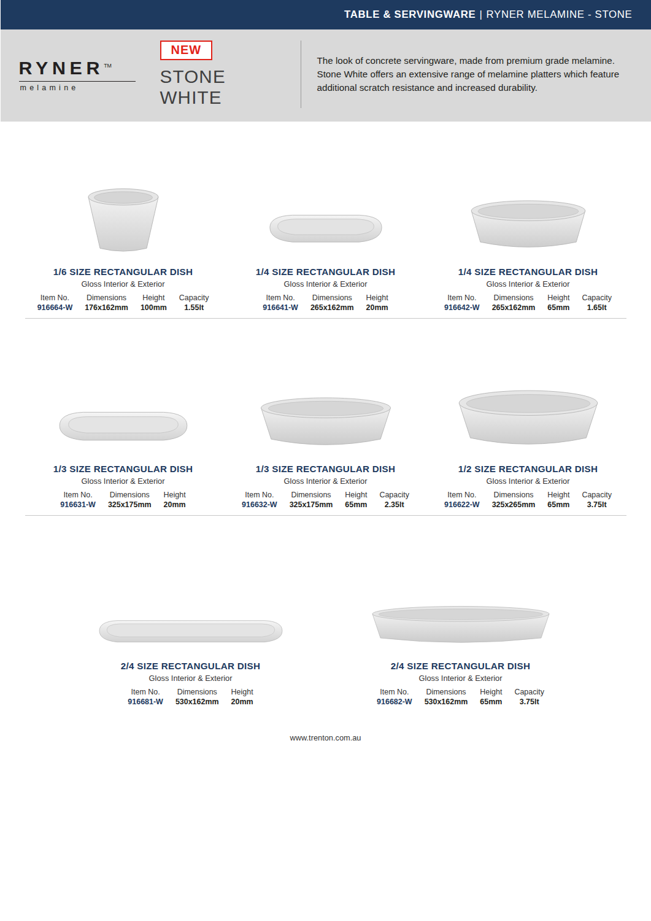TABLE & SERVINGWARE|RYNER MELAMINE - STONE
RYNERTM
melamine
NEW
STONE WHITE
The look of concrete servingware, made from premium grade melamine. Stone White offers an extensive range of melamine platters which feature additional scratch resistance and increased durability.
1/6 SIZE RECTANGULAR DISH
Gloss Interior & Exterior
| Item No. | Dimensions | Height | Capacity |
| --- | --- | --- | --- |
| 916664-W | 176x162mm | 100mm | 1.55lt |
1/4 SIZE RECTANGULAR DISH
Gloss Interior & Exterior
| Item No. | Dimensions | Height |
| --- | --- | --- |
| 916641-W | 265x162mm | 20mm |
1/4 SIZE RECTANGULAR DISH
Gloss Interior & Exterior
| Item No. | Dimensions | Height | Capacity |
| --- | --- | --- | --- |
| 916642-W | 265x162mm | 65mm | 1.65lt |
1/3 SIZE RECTANGULAR DISH
Gloss Interior & Exterior
| Item No. | Dimensions | Height |
| --- | --- | --- |
| 916631-W | 325x175mm | 20mm |
1/3 SIZE RECTANGULAR DISH
Gloss Interior & Exterior
| Item No. | Dimensions | Height | Capacity |
| --- | --- | --- | --- |
| 916632-W | 325x175mm | 65mm | 2.35lt |
1/2 SIZE RECTANGULAR DISH
Gloss Interior & Exterior
| Item No. | Dimensions | Height | Capacity |
| --- | --- | --- | --- |
| 916622-W | 325x265mm | 65mm | 3.75lt |
2/4 SIZE RECTANGULAR DISH
Gloss Interior & Exterior
| Item No. | Dimensions | Height |
| --- | --- | --- |
| 916681-W | 530x162mm | 20mm |
2/4 SIZE RECTANGULAR DISH
Gloss Interior & Exterior
| Item No. | Dimensions | Height | Capacity |
| --- | --- | --- | --- |
| 916682-W | 530x162mm | 65mm | 3.75lt |
www.trenton.com.au